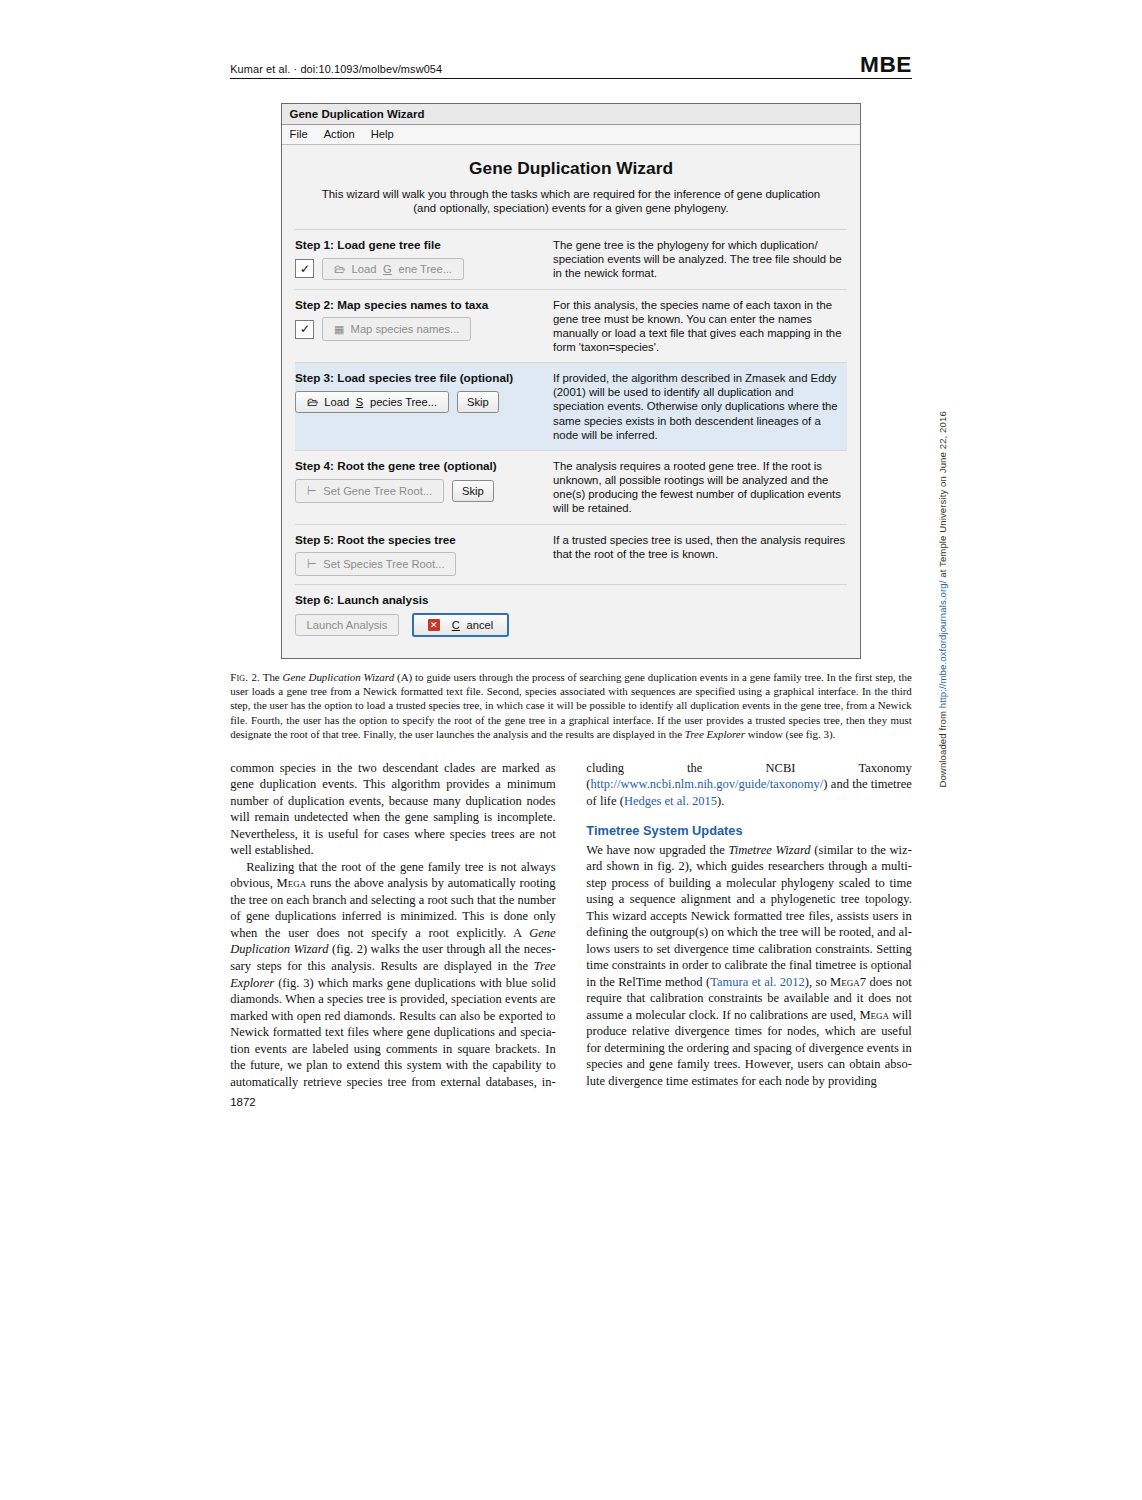Kumar et al. · doi:10.1093/molbev/msw054
MBE
Gene Duplication Wizard
File Action Help
Gene Duplication Wizard
This wizard will walk you through the tasks which are required for the inference of gene duplication (and optionally, speciation) events for a given gene phylogeny.
Step 1: Load gene tree file
✓ 🗁Load Gene Tree...
The gene tree is the phylogeny for which duplication/ speciation events will be analyzed. The tree file should be in the newick format.
Step 2: Map species names to taxa
✓ ▦Map species names...
For this analysis, the species name of each taxon in the gene tree must be known. You can enter the names manually or load a text file that gives each mapping in the form 'taxon=species'.
Step 3: Load species tree file (optional)
🗁Load Species Tree... Skip
If provided, the algorithm described in Zmasek and Eddy (2001) will be used to identify all duplication and speciation events. Otherwise only duplications where the same species exists in both descendent lineages of a node will be inferred.
Step 4: Root the gene tree (optional)
⊢Set Gene Tree Root... Skip
The analysis requires a rooted gene tree. If the root is unknown, all possible rootings will be analyzed and the one(s) producing the fewest number of duplication events will be retained.
Step 5: Root the species tree
⊢Set Species Tree Root...
If a trusted species tree is used, then the analysis requires that the root of the tree is known.
Step 6: Launch analysis
Launch Analysis ✕Cancel
Fig. 2. The Gene Duplication Wizard (A) to guide users through the process of searching gene duplication events in a gene family tree. In the first step, the user loads a gene tree from a Newick formatted text file. Second, species associated with sequences are specified using a graphical interface. In the third step, the user has the option to load a trusted species tree, in which case it will be possible to identify all duplication events in the gene tree, from a Newick file. Fourth, the user has the option to specify the root of the gene tree in a graphical interface. If the user provides a trusted species tree, then they must designate the root of that tree. Finally, the user launches the analysis and the results are displayed in the Tree Explorer window (see fig. 3).
common species in the two descendant clades are marked as gene duplication events. This algorithm provides a minimum number of duplication events, because many duplication nodes will remain undetected when the gene sampling is incomplete. Nevertheless, it is useful for cases where species trees are not well established.
Realizing that the root of the gene family tree is not always obvious, Mega runs the above analysis by automatically rooting the tree on each branch and selecting a root such that the number of gene duplications inferred is minimized. This is done only when the user does not specify a root explicitly. A Gene Duplication Wizard (fig. 2) walks the user through all the necessary steps for this analysis. Results are displayed in the Tree Explorer (fig. 3) which marks gene duplications with blue solid diamonds. When a species tree is provided, speciation events are marked with open red diamonds. Results can also be exported to Newick formatted text files where gene duplications and speciation events are labeled using comments in square brackets. In the future, we plan to extend this system with the capability to automatically retrieve species tree from external databases, including the NCBI Taxonomy (http://www.ncbi.nlm.nih.gov/guide/taxonomy/) and the timetree of life (Hedges et al. 2015).
Timetree System Updates
We have now upgraded the Timetree Wizard (similar to the wizard shown in fig. 2), which guides researchers through a multi-step process of building a molecular phylogeny scaled to time using a sequence alignment and a phylogenetic tree topology. This wizard accepts Newick formatted tree files, assists users in defining the outgroup(s) on which the tree will be rooted, and allows users to set divergence time calibration constraints. Setting time constraints in order to calibrate the final timetree is optional in the RelTime method (Tamura et al. 2012), so Mega7 does not require that calibration constraints be available and it does not assume a molecular clock. If no calibrations are used, Mega will produce relative divergence times for nodes, which are useful for determining the ordering and spacing of divergence events in species and gene family trees. However, users can obtain absolute divergence time estimates for each node by providing
1872
Downloaded from http://mbe.oxfordjournals.org/ at Temple University on June 22, 2016